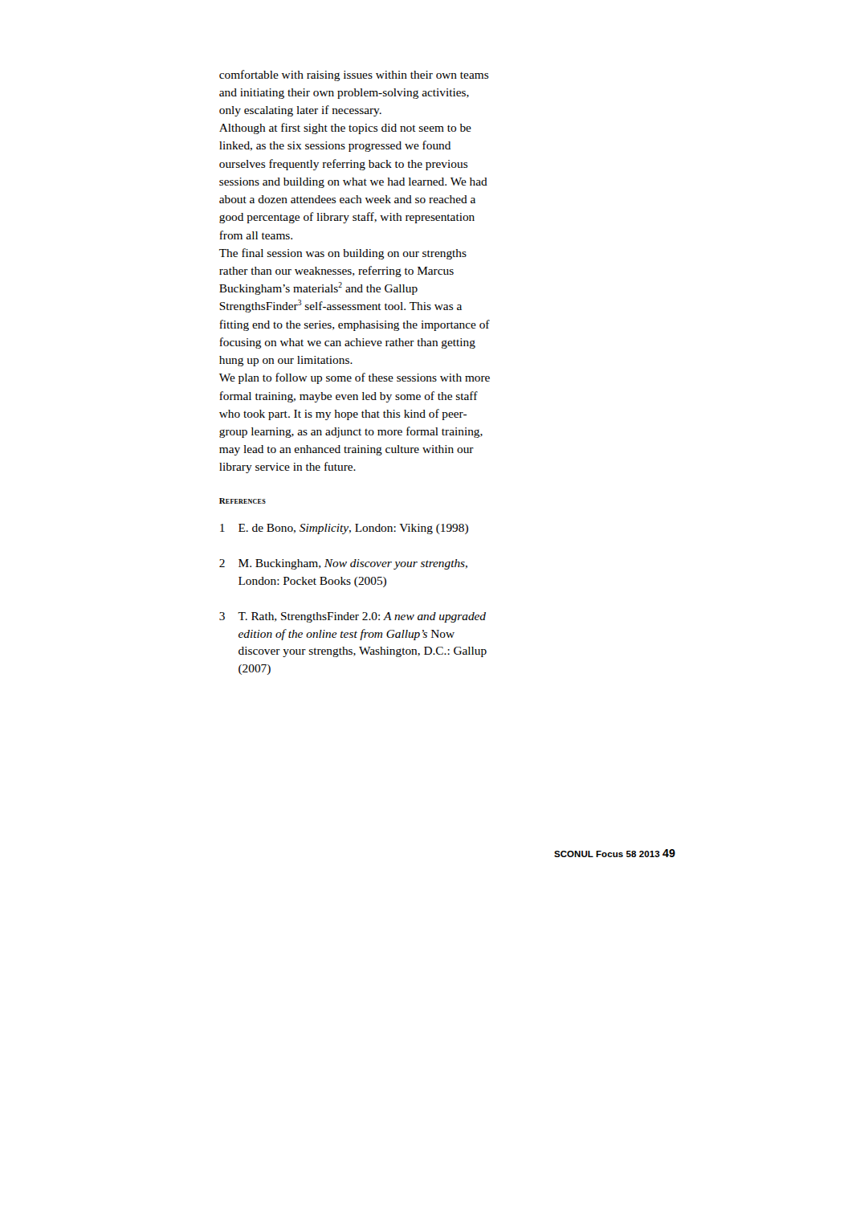comfortable with raising issues within their own teams and initiating their own problem-solving activities, only escalating later if necessary.
Although at first sight the topics did not seem to be linked, as the six sessions progressed we found ourselves frequently referring back to the previous sessions and building on what we had learned. We had about a dozen attendees each week and so reached a good percentage of library staff, with representation from all teams.
The final session was on building on our strengths rather than our weaknesses, referring to Marcus Buckingham’s materials2 and the Gallup StrengthsFinder3 self-assessment tool. This was a fitting end to the series, emphasising the importance of focusing on what we can achieve rather than getting hung up on our limitations.
We plan to follow up some of these sessions with more formal training, maybe even led by some of the staff who took part. It is my hope that this kind of peer-group learning, as an adjunct to more formal training, may lead to an enhanced training culture within our library service in the future.
References
1 E. de Bono, Simplicity, London: Viking (1998)
2 M. Buckingham, Now discover your strengths, London: Pocket Books (2005)
3 T. Rath, StrengthsFinder 2.0: A new and upgraded edition of the online test from Gallup’s Now discover your strengths, Washington, D.C.: Gallup (2007)
SCONUL Focus 58 2013 49